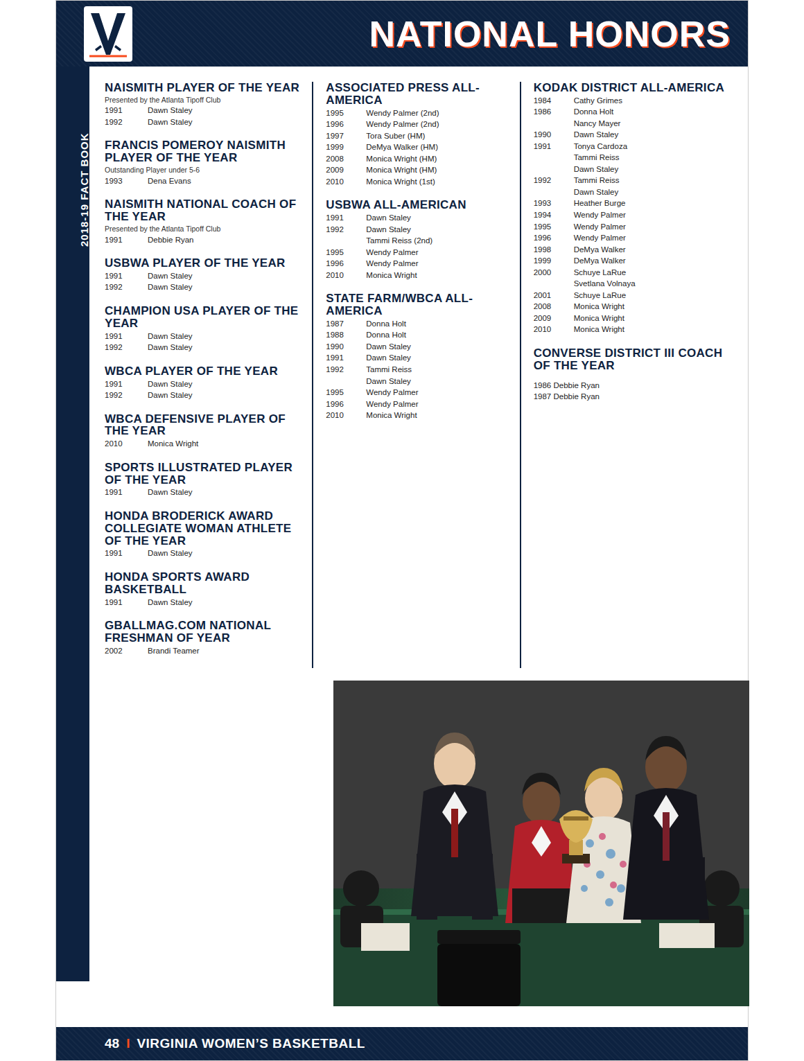NATIONAL HONORS
2018-19 FACT BOOK
NAISMITH PLAYER OF THE YEAR
Presented by the Atlanta Tipoff Club
| 1991 | Dawn Staley |
| 1992 | Dawn Staley |
FRANCIS POMEROY NAISMITH PLAYER OF THE YEAR
Outstanding Player under 5-6
| 1993 | Dena Evans |
NAISMITH NATIONAL COACH OF THE YEAR
Presented by the Atlanta Tipoff Club
| 1991 | Debbie Ryan |
USBWA PLAYER OF THE YEAR
| 1991 | Dawn Staley |
| 1992 | Dawn Staley |
CHAMPION USA PLAYER OF THE YEAR
| 1991 | Dawn Staley |
| 1992 | Dawn Staley |
WBCA PLAYER OF THE YEAR
| 1991 | Dawn Staley |
| 1992 | Dawn Staley |
WBCA DEFENSIVE PLAYER OF THE YEAR
| 2010 | Monica Wright |
SPORTS ILLUSTRATED PLAYER OF THE YEAR
| 1991 | Dawn Staley |
HONDA BRODERICK AWARD COLLEGIATE WOMAN ATHLETE OF THE YEAR
| 1991 | Dawn Staley |
HONDA SPORTS AWARD BASKETBALL
| 1991 | Dawn Staley |
GBALLMAG.COM NATIONAL FRESHMAN OF YEAR
| 2002 | Brandi Teamer |
ASSOCIATED PRESS ALL-AMERICA
| 1995 | Wendy Palmer (2nd) |
| 1996 | Wendy Palmer (2nd) |
| 1997 | Tora Suber (HM) |
| 1999 | DeMya Walker (HM) |
| 2008 | Monica Wright (HM) |
| 2009 | Monica Wright (HM) |
| 2010 | Monica Wright (1st) |
USBWA ALL-AMERICAN
| 1991 | Dawn Staley |
| 1992 | Dawn Staley |
| | Tammi Reiss (2nd) |
| 1995 | Wendy Palmer |
| 1996 | Wendy Palmer |
| 2010 | Monica Wright |
STATE FARM/WBCA ALL-AMERICA
| 1987 | Donna Holt |
| 1988 | Donna Holt |
| 1990 | Dawn Staley |
| 1991 | Dawn Staley |
| 1992 | Tammi Reiss |
| | Dawn Staley |
| 1995 | Wendy Palmer |
| 1996 | Wendy Palmer |
| 2010 | Monica Wright |
KODAK DISTRICT ALL-AMERICA
| 1984 | Cathy Grimes |
| 1986 | Donna Holt |
| | Nancy Mayer |
| 1990 | Dawn Staley |
| 1991 | Tonya Cardoza |
| | Tammi Reiss |
| | Dawn Staley |
| 1992 | Tammi Reiss |
| | Dawn Staley |
| 1993 | Heather Burge |
| 1994 | Wendy Palmer |
| 1995 | Wendy Palmer |
| 1996 | Wendy Palmer |
| 1998 | DeMya Walker |
| 1999 | DeMya Walker |
| 2000 | Schuye LaRue |
| | Svetlana Volnaya |
| 2001 | Schuye LaRue |
| 2008 | Monica Wright |
| 2009 | Monica Wright |
| 2010 | Monica Wright |
CONVERSE DISTRICT III COACH OF THE YEAR
1986 Debbie Ryan
1987 Debbie Ryan
48 I VIRGINIA WOMEN’S BASKETBALL